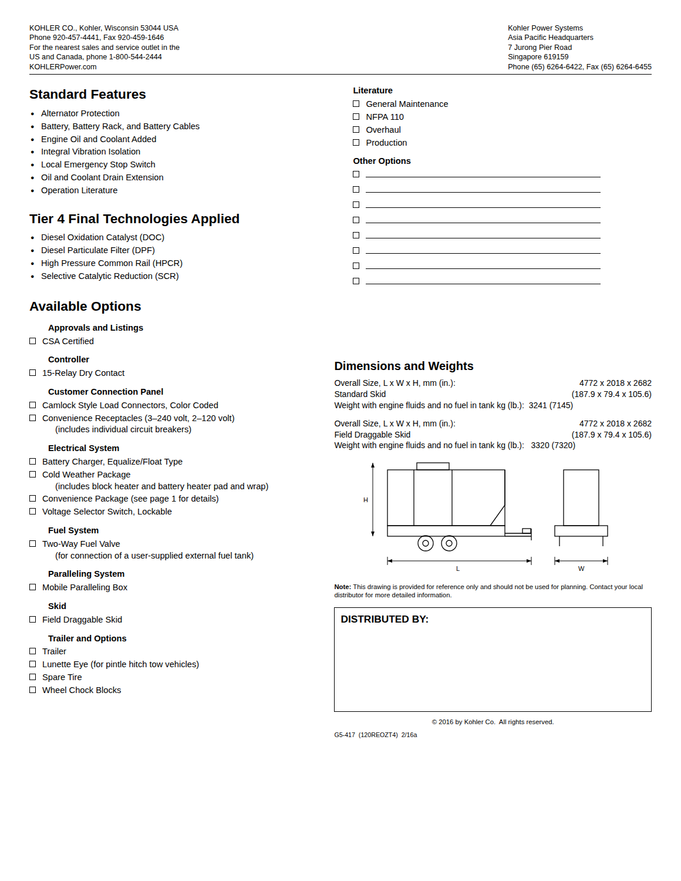KOHLER CO., Kohler, Wisconsin 53044 USA
Phone 920-457-4441, Fax 920-459-1646
For the nearest sales and service outlet in the
US and Canada, phone 1-800-544-2444
KOHLERPower.com
Kohler Power Systems
Asia Pacific Headquarters
7 Jurong Pier Road
Singapore 619159
Phone (65) 6264-6422, Fax (65) 6264-6455
Standard Features
Alternator Protection
Battery, Battery Rack, and Battery Cables
Engine Oil and Coolant Added
Integral Vibration Isolation
Local Emergency Stop Switch
Oil and Coolant Drain Extension
Operation Literature
Tier 4 Final Technologies Applied
Diesel Oxidation Catalyst (DOC)
Diesel Particulate Filter (DPF)
High Pressure Common Rail (HPCR)
Selective Catalytic Reduction (SCR)
Available Options
Approvals and Listings
CSA Certified
Controller
15-Relay Dry Contact
Customer Connection Panel
Camlock Style Load Connectors, Color Coded
Convenience Receptacles (3–240 volt, 2–120 volt)
(includes individual circuit breakers)
Electrical System
Battery Charger, Equalize/Float Type
Cold Weather Package
(includes block heater and battery heater pad and wrap)
Convenience Package (see page 1 for details)
Voltage Selector Switch, Lockable
Fuel System
Two-Way Fuel Valve
(for connection of a user-supplied external fuel tank)
Paralleling System
Mobile Paralleling Box
Skid
Field Draggable Skid
Trailer and Options
Trailer
Lunette Eye (for pintle hitch tow vehicles)
Spare Tire
Wheel Chock Blocks
Literature
General Maintenance
NFPA 110
Overhaul
Production
Other Options
Dimensions and Weights
Overall Size, L x W x H, mm (in.): 4772 x 2018 x 2682
Standard Skid (187.9 x 79.4 x 105.6)
Weight with engine fluids and no fuel in tank kg (lb.): 3241 (7145)
Overall Size, L x W x H, mm (in.): 4772 x 2018 x 2682
Field Draggable Skid (187.9 x 79.4 x 105.6)
Weight with engine fluids and no fuel in tank kg (lb.): 3320 (7320)
H L W
Note: This drawing is provided for reference only and should not be used for planning. Contact your local distributor for more detailed information.
DISTRIBUTED BY:
© 2016 by Kohler Co. All rights reserved.
G5-417 (120REOZT4) 2/16a